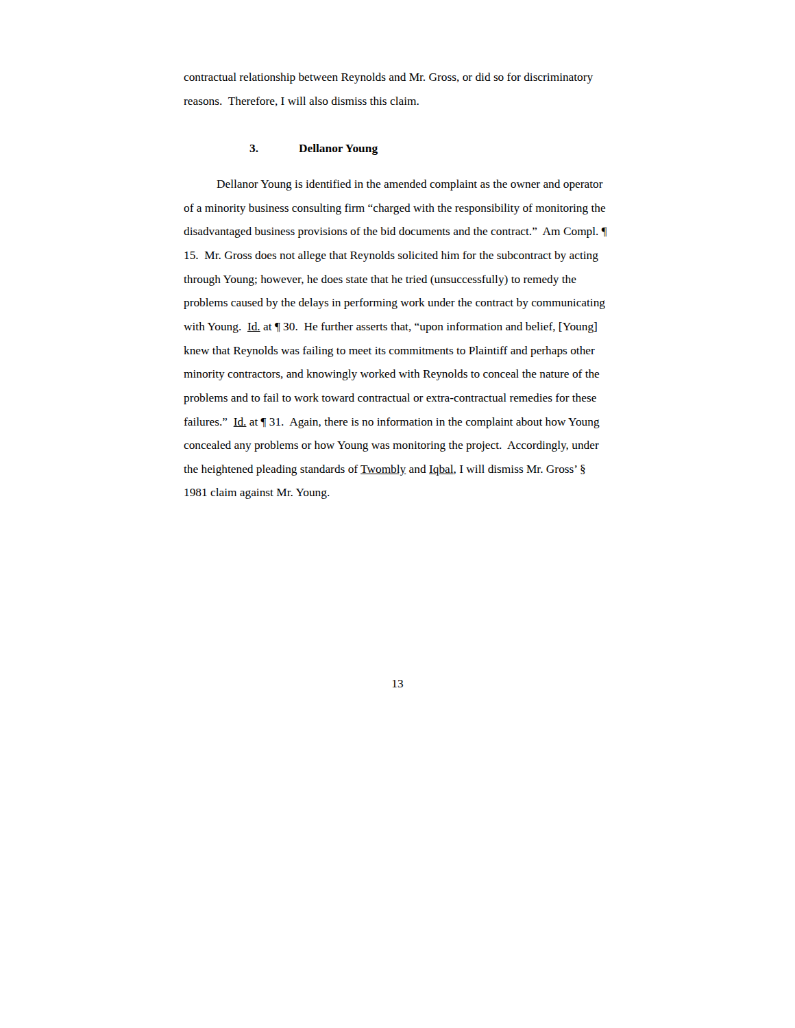contractual relationship between Reynolds and Mr. Gross, or did so for discriminatory reasons. Therefore, I will also dismiss this claim.
3. Dellanor Young
Dellanor Young is identified in the amended complaint as the owner and operator of a minority business consulting firm “charged with the responsibility of monitoring the disadvantaged business provisions of the bid documents and the contract.” Am Compl. ¶ 15. Mr. Gross does not allege that Reynolds solicited him for the subcontract by acting through Young; however, he does state that he tried (unsuccessfully) to remedy the problems caused by the delays in performing work under the contract by communicating with Young. Id. at ¶ 30. He further asserts that, “upon information and belief, [Young] knew that Reynolds was failing to meet its commitments to Plaintiff and perhaps other minority contractors, and knowingly worked with Reynolds to conceal the nature of the problems and to fail to work toward contractual or extra-contractual remedies for these failures.” Id. at ¶ 31. Again, there is no information in the complaint about how Young concealed any problems or how Young was monitoring the project. Accordingly, under the heightened pleading standards of Twombly and Iqbal, I will dismiss Mr. Gross’ § 1981 claim against Mr. Young.
13